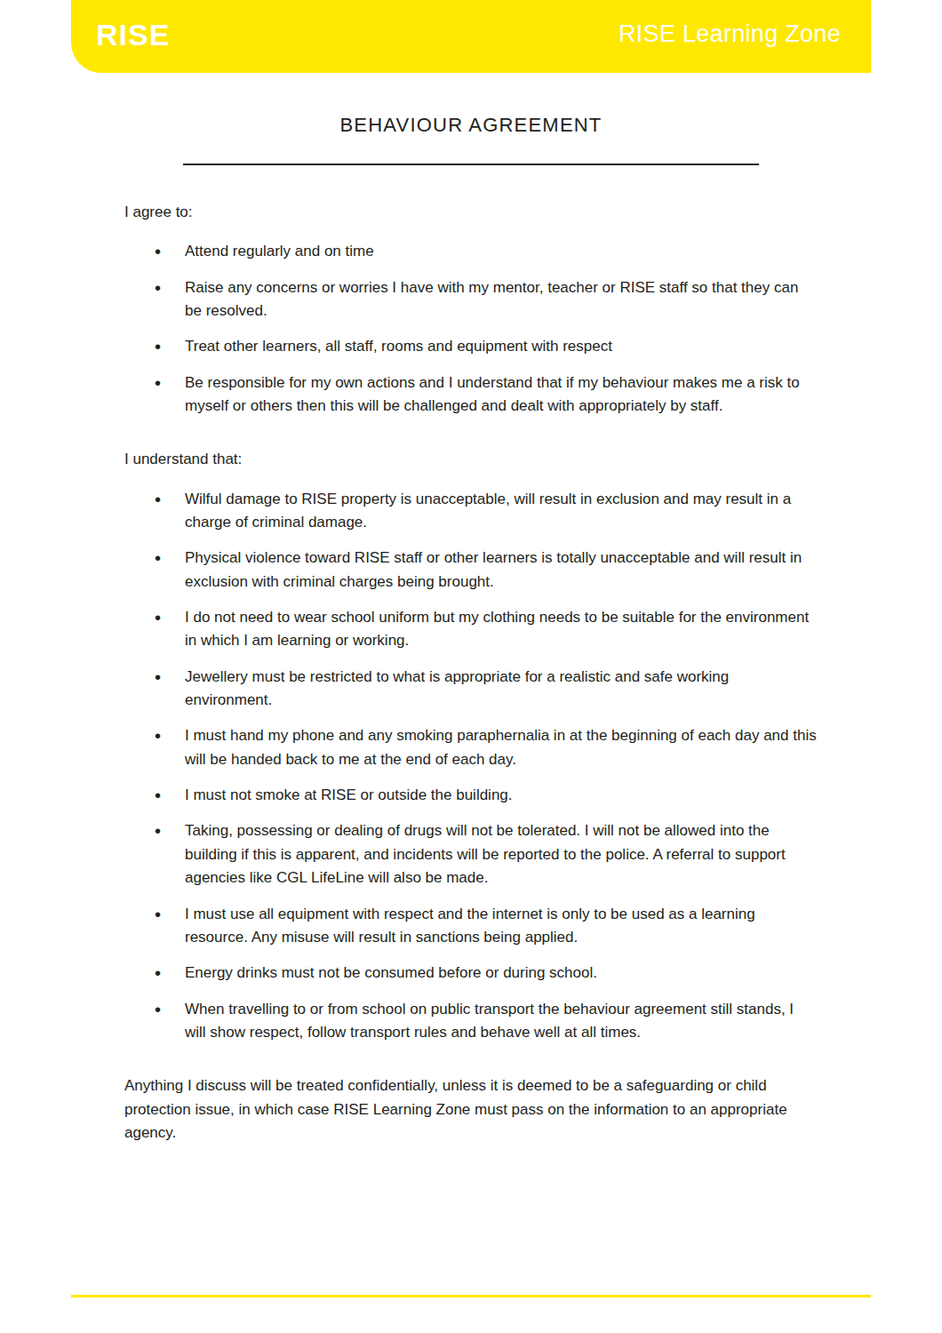RISE
RISE Learning Zone
Behaviour Agreement
I agree to:
Attend regularly and on time
Raise any concerns or worries I have with my mentor, teacher or RISE staff so that they can be resolved.
Treat other learners, all staff, rooms and equipment with respect
Be responsible for my own actions and I understand that if my behaviour makes me a risk to myself or others then this will be challenged and dealt with appropriately by staff.
I understand that:
Wilful damage to RISE property is unacceptable, will result in exclusion and may result in a charge of criminal damage.
Physical violence toward RISE staff or other learners is totally unacceptable and will result in exclusion with criminal charges being brought.
I do not need to wear school uniform but my clothing needs to be suitable for the environment in which I am learning or working.
Jewellery must be restricted to what is appropriate for a realistic and safe working environment.
I must hand my phone and any smoking paraphernalia in at the beginning of each day and this will be handed back to me at the end of each day.
I must not smoke at RISE or outside the building.
Taking, possessing or dealing of drugs will not be tolerated. I will not be allowed into the building if this is apparent, and incidents will be reported to the police. A referral to support agencies like CGL LifeLine will also be made.
I must use all equipment with respect and the internet is only to be used as a learning resource. Any misuse will result in sanctions being applied.
Energy drinks must not be consumed before or during school.
When travelling to or from school on public transport the behaviour agreement still stands, I will show respect, follow transport rules and behave well at all times.
Anything I discuss will be treated confidentially, unless it is deemed to be a safeguarding or child protection issue, in which case RISE Learning Zone must pass on the information to an appropriate agency.